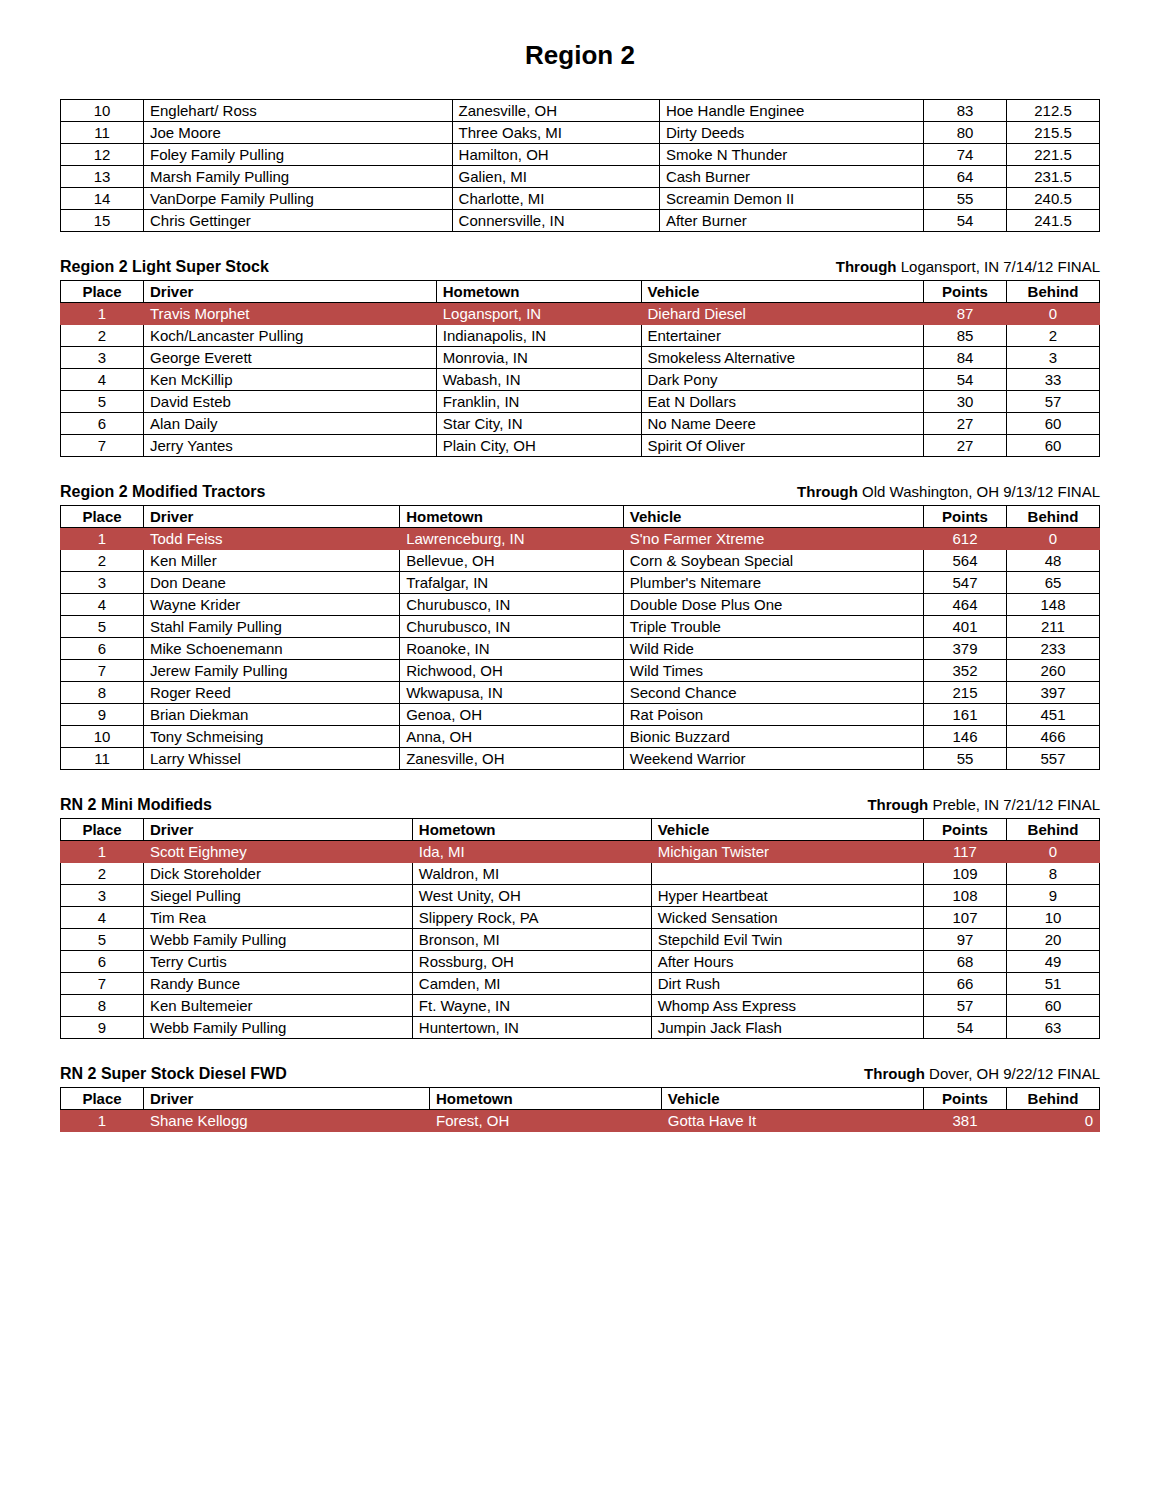Region 2
| 10 | Englehart/ Ross | Zanesville, OH | Hoe Handle Enginee | 83 | 212.5 |
| 11 | Joe Moore | Three Oaks, MI | Dirty Deeds | 80 | 215.5 |
| 12 | Foley Family Pulling | Hamilton, OH | Smoke N Thunder | 74 | 221.5 |
| 13 | Marsh Family Pulling | Galien, MI | Cash Burner | 64 | 231.5 |
| 14 | VanDorpe Family Pulling | Charlotte, MI | Screamin Demon II | 55 | 240.5 |
| 15 | Chris Gettinger | Connersville, IN | After Burner | 54 | 241.5 |
Region 2 Light Super Stock Through Logansport, IN 7/14/12 FINAL
| Place | Driver | Hometown | Vehicle | Points | Behind |
| --- | --- | --- | --- | --- | --- |
| 1 | Travis Morphet | Logansport, IN | Diehard Diesel | 87 | 0 |
| 2 | Koch/Lancaster Pulling | Indianapolis, IN | Entertainer | 85 | 2 |
| 3 | George Everett | Monrovia, IN | Smokeless Alternative | 84 | 3 |
| 4 | Ken McKillip | Wabash, IN | Dark Pony | 54 | 33 |
| 5 | David Esteb | Franklin, IN | Eat N Dollars | 30 | 57 |
| 6 | Alan Daily | Star City, IN | No Name Deere | 27 | 60 |
| 7 | Jerry Yantes | Plain City, OH | Spirit Of Oliver | 27 | 60 |
Region 2 Modified Tractors Through Old Washington, OH 9/13/12 FINAL
| Place | Driver | Hometown | Vehicle | Points | Behind |
| --- | --- | --- | --- | --- | --- |
| 1 | Todd Feiss | Lawrenceburg, IN | S'no Farmer Xtreme | 612 | 0 |
| 2 | Ken Miller | Bellevue, OH | Corn & Soybean Special | 564 | 48 |
| 3 | Don Deane | Trafalgar, IN | Plumber's Nitemare | 547 | 65 |
| 4 | Wayne Krider | Churubusco, IN | Double Dose Plus One | 464 | 148 |
| 5 | Stahl Family Pulling | Churubusco, IN | Triple Trouble | 401 | 211 |
| 6 | Mike Schoenemann | Roanoke, IN | Wild Ride | 379 | 233 |
| 7 | Jerew Family Pulling | Richwood, OH | Wild Times | 352 | 260 |
| 8 | Roger Reed | Wkwapusa, IN | Second Chance | 215 | 397 |
| 9 | Brian Diekman | Genoa, OH | Rat Poison | 161 | 451 |
| 10 | Tony Schmeising | Anna, OH | Bionic Buzzard | 146 | 466 |
| 11 | Larry Whissel | Zanesville, OH | Weekend Warrior | 55 | 557 |
RN 2 Mini Modifieds Through Preble, IN 7/21/12 FINAL
| Place | Driver | Hometown | Vehicle | Points | Behind |
| --- | --- | --- | --- | --- | --- |
| 1 | Scott Eighmey | Ida, MI | Michigan Twister | 117 | 0 |
| 2 | Dick Storeholder | Waldron, MI | | 109 | 8 |
| 3 | Siegel Pulling | West Unity, OH | Hyper Heartbeat | 108 | 9 |
| 4 | Tim Rea | Slippery Rock, PA | Wicked Sensation | 107 | 10 |
| 5 | Webb Family Pulling | Bronson, MI | Stepchild Evil Twin | 97 | 20 |
| 6 | Terry Curtis | Rossburg, OH | After Hours | 68 | 49 |
| 7 | Randy Bunce | Camden, MI | Dirt Rush | 66 | 51 |
| 8 | Ken Bultemeier | Ft. Wayne, IN | Whomp Ass Express | 57 | 60 |
| 9 | Webb Family Pulling | Huntertown, IN | Jumpin Jack Flash | 54 | 63 |
RN 2 Super Stock Diesel FWD Through Dover, OH 9/22/12 FINAL
| Place | Driver | Hometown | Vehicle | Points | Behind |
| --- | --- | --- | --- | --- | --- |
| 1 | Shane Kellogg | Forest, OH | Gotta Have It | 381 | 0 |